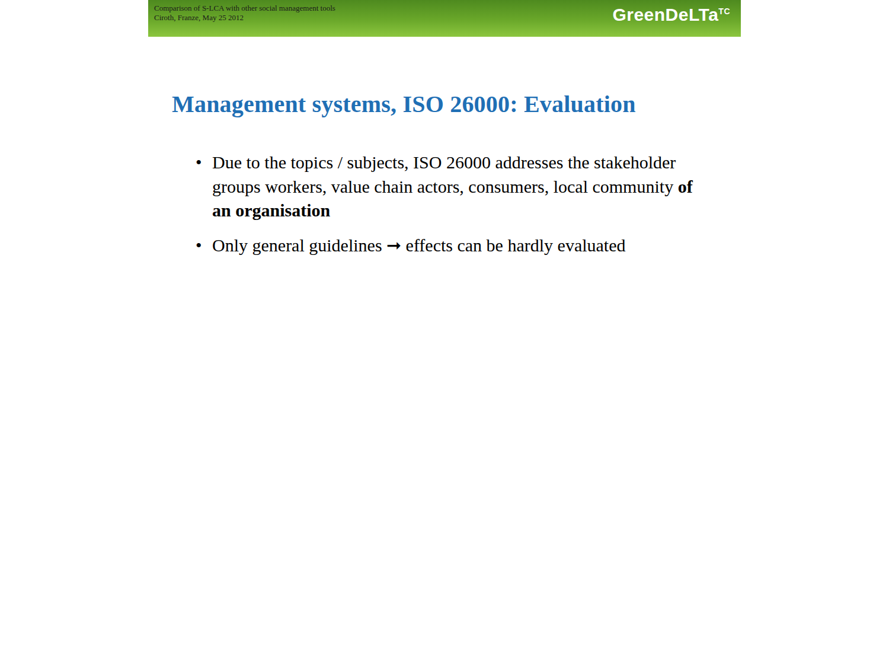Comparison of S-LCA with other social management tools
Ciroth, Franze, May 25 2012
GreenDeLTaTC
Management systems, ISO 26000: Evaluation
Due to the topics / subjects, ISO 26000 addresses the stakeholder groups workers, value chain actors, consumers, local community of an organisation
Only general guidelines ➞ effects can be hardly evaluated